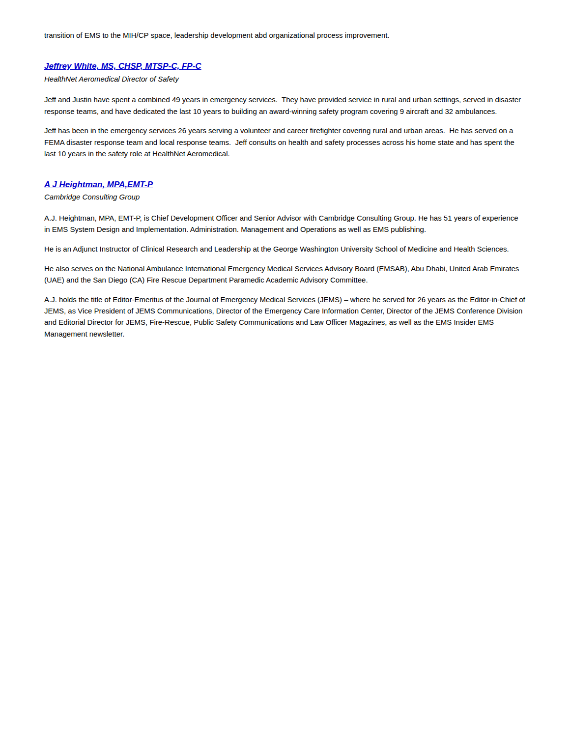transition of EMS to the MIH/CP space, leadership development abd organizational process improvement.
Jeffrey White, MS, CHSP, MTSP-C, FP-C
HealthNet Aeromedical Director of Safety
Jeff and Justin have spent a combined 49 years in emergency services. They have provided service in rural and urban settings, served in disaster response teams, and have dedicated the last 10 years to building an award-winning safety program covering 9 aircraft and 32 ambulances.
Jeff has been in the emergency services 26 years serving a volunteer and career firefighter covering rural and urban areas. He has served on a FEMA disaster response team and local response teams. Jeff consults on health and safety processes across his home state and has spent the last 10 years in the safety role at HealthNet Aeromedical.
A J Heightman, MPA,EMT-P
Cambridge Consulting Group
A.J. Heightman, MPA, EMT-P, is Chief Development Officer and Senior Advisor with Cambridge Consulting Group. He has 51 years of experience in EMS System Design and Implementation. Administration. Management and Operations as well as EMS publishing.
He is an Adjunct Instructor of Clinical Research and Leadership at the George Washington University School of Medicine and Health Sciences.
He also serves on the National Ambulance International Emergency Medical Services Advisory Board (EMSAB), Abu Dhabi, United Arab Emirates (UAE) and the San Diego (CA) Fire Rescue Department Paramedic Academic Advisory Committee.
A.J. holds the title of Editor-Emeritus of the Journal of Emergency Medical Services (JEMS) – where he served for 26 years as the Editor-in-Chief of JEMS, as Vice President of JEMS Communications, Director of the Emergency Care Information Center, Director of the JEMS Conference Division and Editorial Director for JEMS, Fire-Rescue, Public Safety Communications and Law Officer Magazines, as well as the EMS Insider EMS Management newsletter.